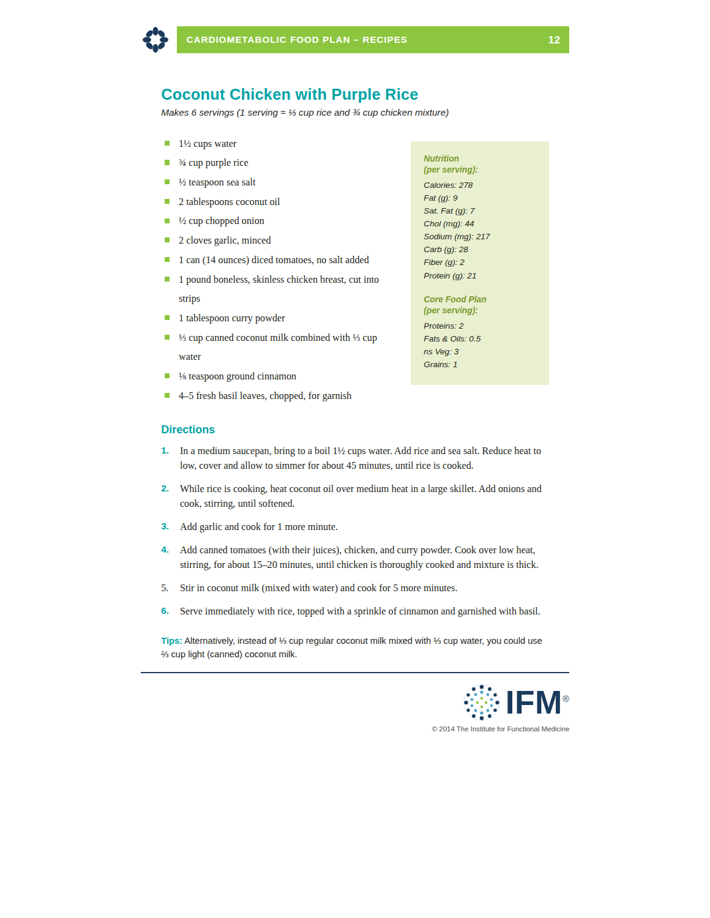Cardiometabolic Food Plan – Recipes 12
Coconut Chicken with Purple Rice
Makes 6 servings (1 serving ≈ ⅓ cup rice and ¾ cup chicken mixture)
1½ cups water
¾ cup purple rice
½ teaspoon sea salt
2 tablespoons coconut oil
½ cup chopped onion
2 cloves garlic, minced
1 can (14 ounces) diced tomatoes, no salt added
1 pound boneless, skinless chicken breast, cut into strips
1 tablespoon curry powder
⅓ cup canned coconut milk combined with ⅓ cup water
⅛ teaspoon ground cinnamon
4–5 fresh basil leaves, chopped, for garnish
Nutrition
(per serving):
Calories: 278
Fat (g): 9
Sat. Fat (g): 7
Chol (mg): 44
Sodium (mg): 217
Carb (g): 28
Fiber (g): 2
Protein (g): 21
Core Food Plan
(per serving):
Proteins: 2
Fats & Oils: 0.5
ns Veg: 3
Grains: 1
Directions
In a medium saucepan, bring to a boil 1½ cups water. Add rice and sea salt. Reduce heat to low, cover and allow to simmer for about 45 minutes, until rice is cooked.
While rice is cooking, heat coconut oil over medium heat in a large skillet. Add onions and cook, stirring, until softened.
Add garlic and cook for 1 more minute.
Add canned tomatoes (with their juices), chicken, and curry powder. Cook over low heat, stirring, for about 15–20 minutes, until chicken is thoroughly cooked and mixture is thick.
Stir in coconut milk (mixed with water) and cook for 5 more minutes.
Serve immediately with rice, topped with a sprinkle of cinnamon and garnished with basil.
Tips: Alternatively, instead of ⅓ cup regular coconut milk mixed with ⅓ cup water, you could use ⅔ cup light (canned) coconut milk.
IFM®
© 2014 The Institute for Functional Medicine